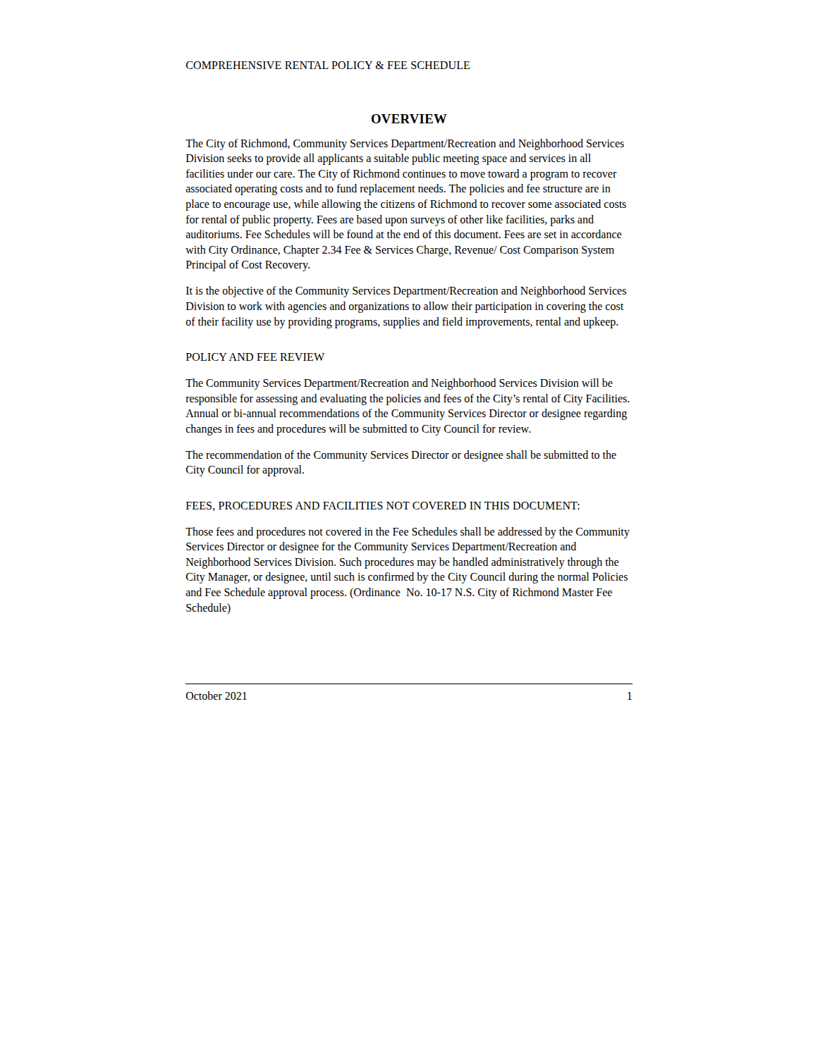COMPREHENSIVE RENTAL POLICY & FEE SCHEDULE
OVERVIEW
The City of Richmond, Community Services Department/Recreation and Neighborhood Services Division seeks to provide all applicants a suitable public meeting space and services in all facilities under our care. The City of Richmond continues to move toward a program to recover associated operating costs and to fund replacement needs. The policies and fee structure are in place to encourage use, while allowing the citizens of Richmond to recover some associated costs for rental of public property. Fees are based upon surveys of other like facilities, parks and auditoriums. Fee Schedules will be found at the end of this document. Fees are set in accordance with City Ordinance, Chapter 2.34 Fee & Services Charge, Revenue/ Cost Comparison System Principal of Cost Recovery.
It is the objective of the Community Services Department/Recreation and Neighborhood Services Division to work with agencies and organizations to allow their participation in covering the cost of their facility use by providing programs, supplies and field improvements, rental and upkeep.
POLICY AND FEE REVIEW
The Community Services Department/Recreation and Neighborhood Services Division will be responsible for assessing and evaluating the policies and fees of the City’s rental of City Facilities. Annual or bi-annual recommendations of the Community Services Director or designee regarding changes in fees and procedures will be submitted to City Council for review.
The recommendation of the Community Services Director or designee shall be submitted to the City Council for approval.
FEES, PROCEDURES AND FACILITIES NOT COVERED IN THIS DOCUMENT:
Those fees and procedures not covered in the Fee Schedules shall be addressed by the Community Services Director or designee for the Community Services Department/Recreation and Neighborhood Services Division. Such procedures may be handled administratively through the City Manager, or designee, until such is confirmed by the City Council during the normal Policies and Fee Schedule approval process. (Ordinance No. 10-17 N.S. City of Richmond Master Fee Schedule)
October 2021 1